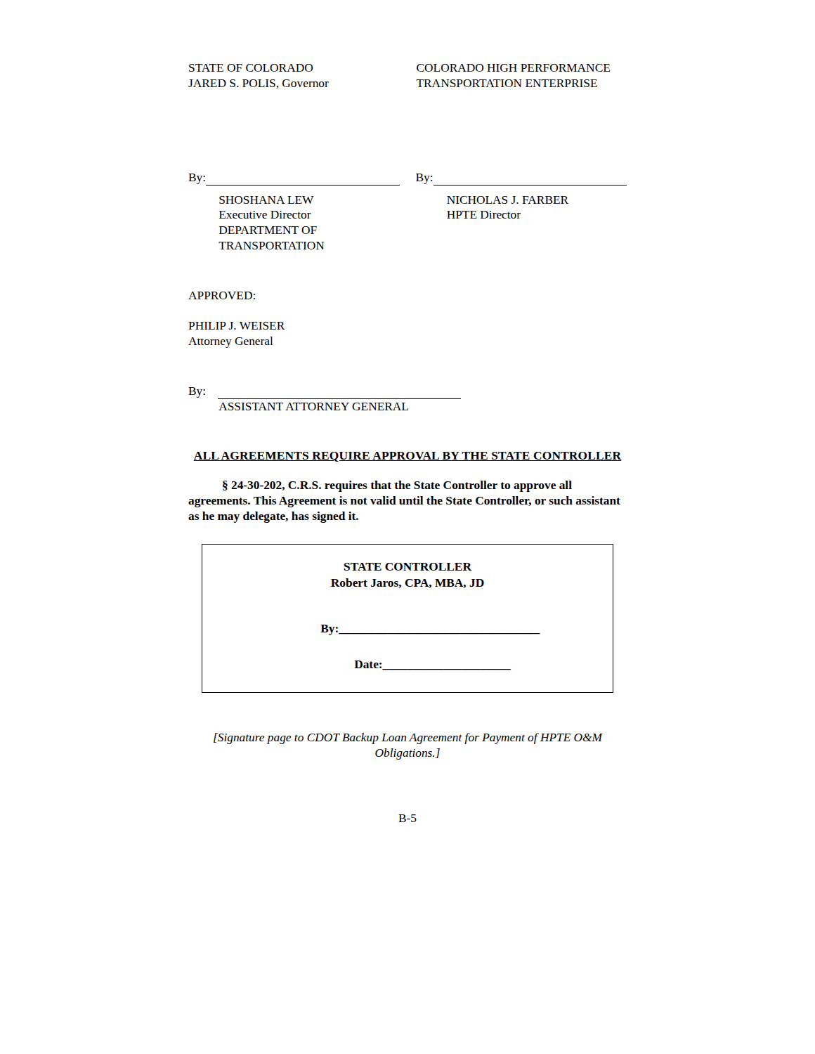| STATE OF COLORADO JARED S. POLIS, Governor | | COLORADO HIGH PERFORMANCE TRANSPORTATION ENTERPRISE |
| By: | | | By: | |
| SHOSHANA LEW Executive Director DEPARTMENT OF TRANSPORTATION | | NICHOLAS J. FARBER HPTE Director |
APPROVED:
PHILIP J. WEISER
Attorney General
| By: | |
ASSISTANT ATTORNEY GENERAL
ALL AGREEMENTS REQUIRE APPROVAL BY THE STATE CONTROLLER
§ 24-30-202, C.R.S. requires that the State Controller to approve all agreements. This Agreement is not valid until the State Controller, or such assistant as he may delegate, has signed it.
STATE CONTROLLER
Robert Jaros, CPA, MBA, JD
By:_________________________________
Date:_____________________
[Signature page to CDOT Backup Loan Agreement for Payment of HPTE O&M Obligations.]
B-5